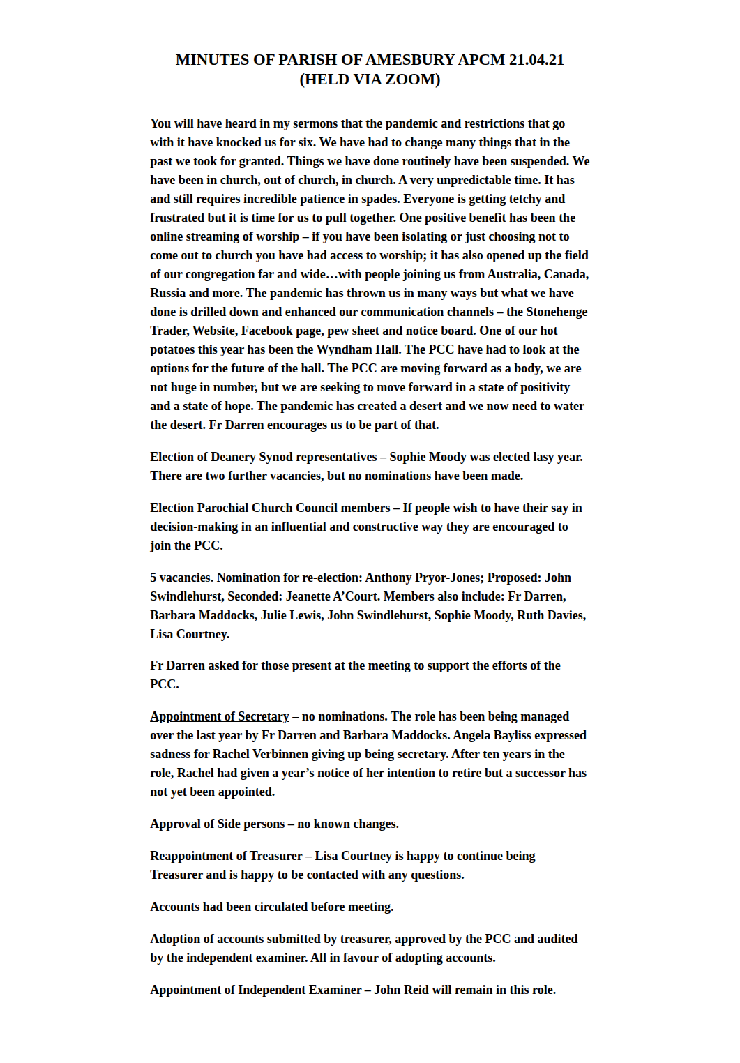MINUTES OF PARISH OF AMESBURY APCM 21.04.21(HELD VIA ZOOM)
You will have heard in my sermons that the pandemic and restrictions that go with it have knocked us for six. We have had to change many things that in the past we took for granted. Things we have done routinely have been suspended. We have been in church, out of church, in church. A very unpredictable time. It has and still requires incredible patience in spades. Everyone is getting tetchy and frustrated but it is time for us to pull together. One positive benefit has been the online streaming of worship – if you have been isolating or just choosing not to come out to church you have had access to worship; it has also opened up the field of our congregation far and wide…with people joining us from Australia, Canada, Russia and more. The pandemic has thrown us in many ways but what we have done is drilled down and enhanced our communication channels – the Stonehenge Trader, Website, Facebook page, pew sheet and notice board. One of our hot potatoes this year has been the Wyndham Hall. The PCC have had to look at the options for the future of the hall. The PCC are moving forward as a body, we are not huge in number, but we are seeking to move forward in a state of positivity and a state of hope. The pandemic has created a desert and we now need to water the desert. Fr Darren encourages us to be part of that.
Election of Deanery Synod representatives – Sophie Moody was elected lasy year. There are two further vacancies, but no nominations have been made.
Election Parochial Church Council members – If people wish to have their say in decision-making in an influential and constructive way they are encouraged to join the PCC.
5 vacancies. Nomination for re-election: Anthony Pryor-Jones; Proposed: John Swindlehurst, Seconded: Jeanette A’Court. Members also include: Fr Darren, Barbara Maddocks, Julie Lewis, John Swindlehurst, Sophie Moody, Ruth Davies, Lisa Courtney.
Fr Darren asked for those present at the meeting to support the efforts of the PCC.
Appointment of Secretary – no nominations. The role has been being managed over the last year by Fr Darren and Barbara Maddocks. Angela Bayliss expressed sadness for Rachel Verbinnen giving up being secretary. After ten years in the role, Rachel had given a year’s notice of her intention to retire but a successor has not yet been appointed.
Approval of Side persons – no known changes.
Reappointment of Treasurer – Lisa Courtney is happy to continue being Treasurer and is happy to be contacted with any questions.
Accounts had been circulated before meeting.
Adoption of accounts submitted by treasurer, approved by the PCC and audited by the independent examiner. All in favour of adopting accounts.
Appointment of Independent Examiner – John Reid will remain in this role.